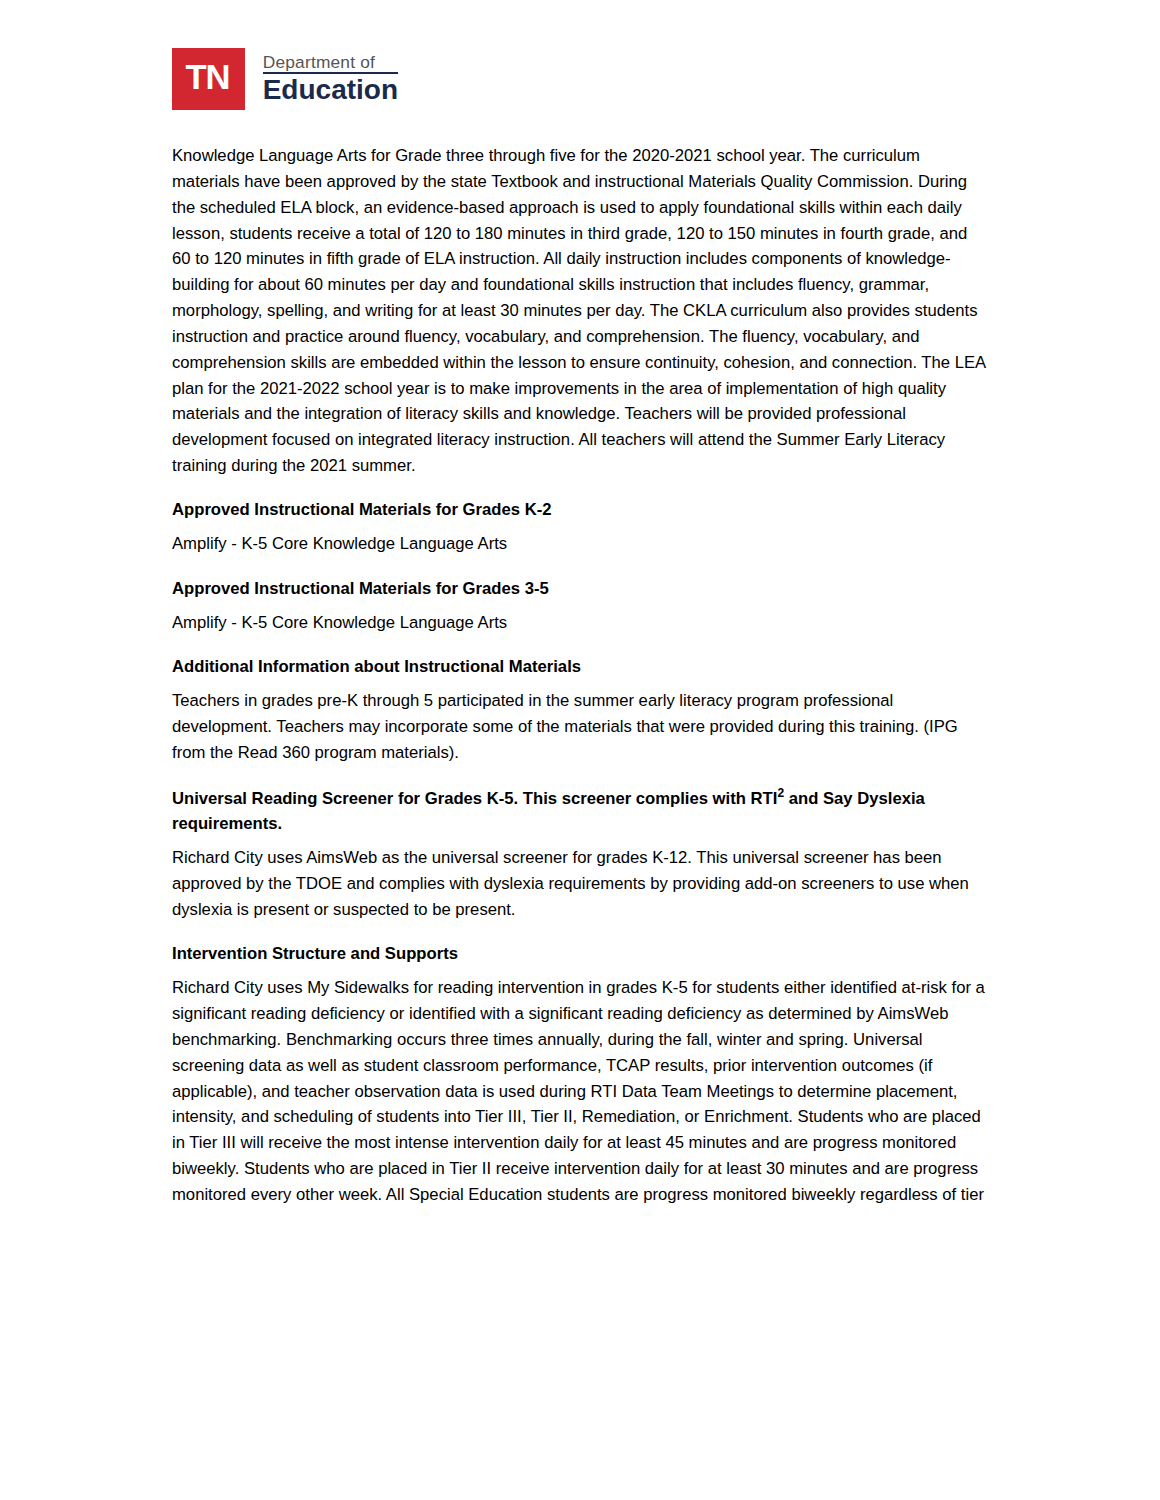TN
Department of
Education
Knowledge Language Arts for Grade three through five for the 2020-2021 school year. The curriculum materials have been approved by the state Textbook and instructional Materials Quality Commission. During the scheduled ELA block, an evidence-based approach is used to apply foundational skills within each daily lesson, students receive a total of 120 to 180 minutes in third grade, 120 to 150 minutes in fourth grade, and 60 to 120 minutes in fifth grade of ELA instruction. All daily instruction includes components of knowledge-building for about 60 minutes per day and foundational skills instruction that includes fluency, grammar, morphology, spelling, and writing for at least 30 minutes per day. The CKLA curriculum also provides students instruction and practice around fluency, vocabulary, and comprehension. The fluency, vocabulary, and comprehension skills are embedded within the lesson to ensure continuity, cohesion, and connection. The LEA plan for the 2021-2022 school year is to make improvements in the area of implementation of high quality materials and the integration of literacy skills and knowledge. Teachers will be provided professional development focused on integrated literacy instruction. All teachers will attend the Summer Early Literacy training during the 2021 summer.
Approved Instructional Materials for Grades K-2
Amplify - K-5 Core Knowledge Language Arts
Approved Instructional Materials for Grades 3-5
Amplify - K-5 Core Knowledge Language Arts
Additional Information about Instructional Materials
Teachers in grades pre-K through 5 participated in the summer early literacy program professional development. Teachers may incorporate some of the materials that were provided during this training. (IPG from the Read 360 program materials).
Universal Reading Screener for Grades K-5. This screener complies with RTI2 and Say Dyslexia requirements.
Richard City uses AimsWeb as the universal screener for grades K-12. This universal screener has been approved by the TDOE and complies with dyslexia requirements by providing add-on screeners to use when dyslexia is present or suspected to be present.
Intervention Structure and Supports
Richard City uses My Sidewalks for reading intervention in grades K-5 for students either identified at-risk for a significant reading deficiency or identified with a significant reading deficiency as determined by AimsWeb benchmarking. Benchmarking occurs three times annually, during the fall, winter and spring. Universal screening data as well as student classroom performance, TCAP results, prior intervention outcomes (if applicable), and teacher observation data is used during RTI Data Team Meetings to determine placement, intensity, and scheduling of students into Tier III, Tier II, Remediation, or Enrichment. Students who are placed in Tier III will receive the most intense intervention daily for at least 45 minutes and are progress monitored biweekly. Students who are placed in Tier II receive intervention daily for at least 30 minutes and are progress monitored every other week. All Special Education students are progress monitored biweekly regardless of tier